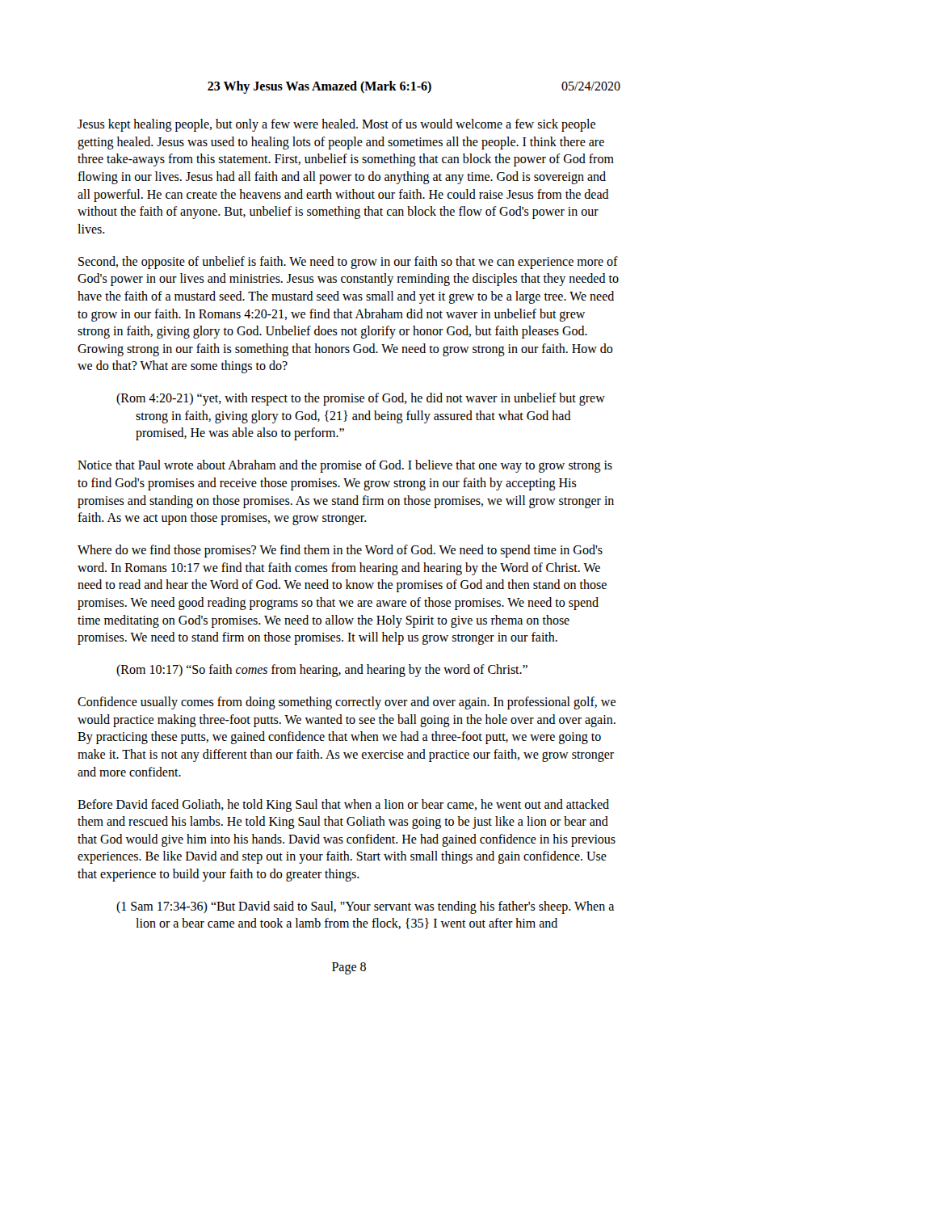23 Why Jesus Was Amazed (Mark 6:1-6) 05/24/2020
Jesus kept healing people, but only a few were healed. Most of us would welcome a few sick people getting healed. Jesus was used to healing lots of people and sometimes all the people. I think there are three take-aways from this statement. First, unbelief is something that can block the power of God from flowing in our lives. Jesus had all faith and all power to do anything at any time. God is sovereign and all powerful. He can create the heavens and earth without our faith. He could raise Jesus from the dead without the faith of anyone. But, unbelief is something that can block the flow of God's power in our lives.
Second, the opposite of unbelief is faith. We need to grow in our faith so that we can experience more of God's power in our lives and ministries. Jesus was constantly reminding the disciples that they needed to have the faith of a mustard seed. The mustard seed was small and yet it grew to be a large tree. We need to grow in our faith. In Romans 4:20-21, we find that Abraham did not waver in unbelief but grew strong in faith, giving glory to God. Unbelief does not glorify or honor God, but faith pleases God. Growing strong in our faith is something that honors God. We need to grow strong in our faith. How do we do that? What are some things to do?
(Rom 4:20-21) “yet, with respect to the promise of God, he did not waver in unbelief but grew strong in faith, giving glory to God, {21} and being fully assured that what God had promised, He was able also to perform.”
Notice that Paul wrote about Abraham and the promise of God. I believe that one way to grow strong is to find God's promises and receive those promises. We grow strong in our faith by accepting His promises and standing on those promises. As we stand firm on those promises, we will grow stronger in faith. As we act upon those promises, we grow stronger.
Where do we find those promises? We find them in the Word of God. We need to spend time in God's word. In Romans 10:17 we find that faith comes from hearing and hearing by the Word of Christ. We need to read and hear the Word of God. We need to know the promises of God and then stand on those promises. We need good reading programs so that we are aware of those promises. We need to spend time meditating on God's promises. We need to allow the Holy Spirit to give us rhema on those promises. We need to stand firm on those promises. It will help us grow stronger in our faith.
(Rom 10:17) “So faith comes from hearing, and hearing by the word of Christ.”
Confidence usually comes from doing something correctly over and over again. In professional golf, we would practice making three-foot putts. We wanted to see the ball going in the hole over and over again. By practicing these putts, we gained confidence that when we had a three-foot putt, we were going to make it. That is not any different than our faith. As we exercise and practice our faith, we grow stronger and more confident.
Before David faced Goliath, he told King Saul that when a lion or bear came, he went out and attacked them and rescued his lambs. He told King Saul that Goliath was going to be just like a lion or bear and that God would give him into his hands. David was confident. He had gained confidence in his previous experiences. Be like David and step out in your faith. Start with small things and gain confidence. Use that experience to build your faith to do greater things.
(1 Sam 17:34-36) “But David said to Saul, "Your servant was tending his father's sheep. When a lion or a bear came and took a lamb from the flock, {35} I went out after him and
Page 8